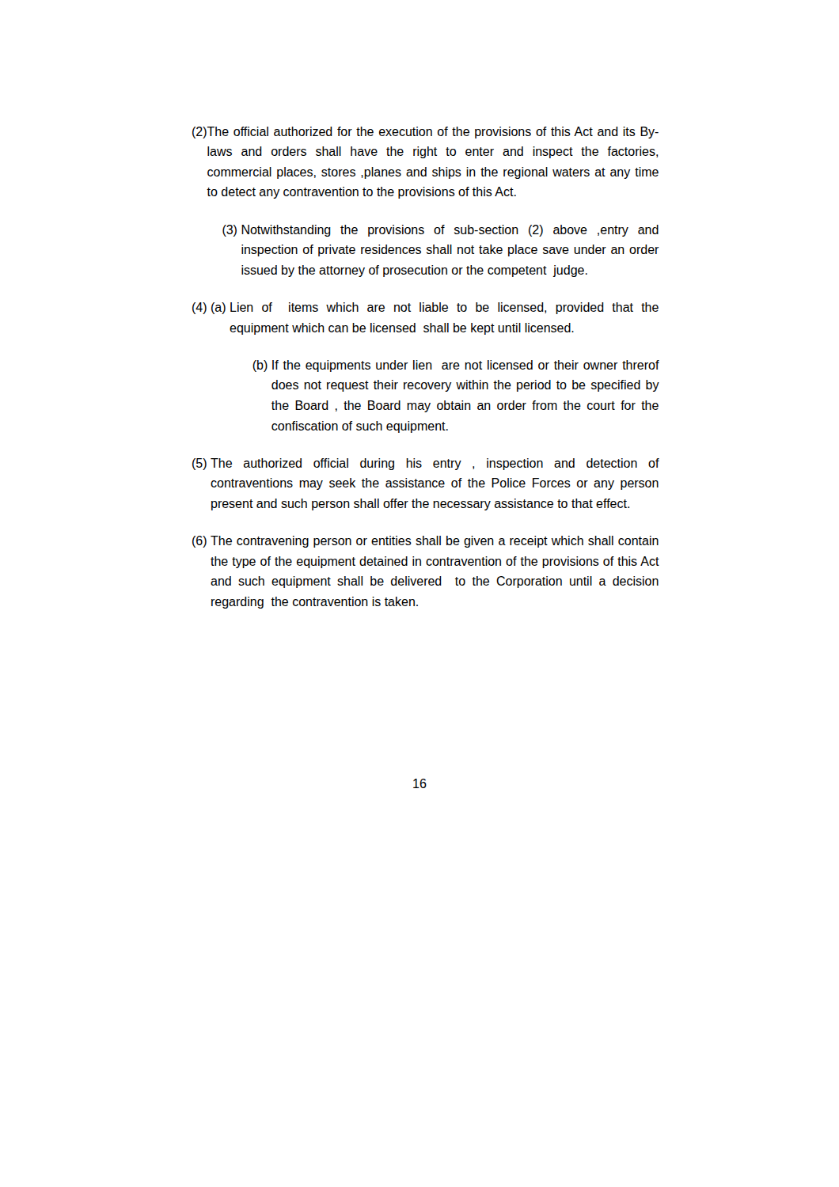(2) The official authorized for the execution of the provisions of this Act and its By-laws and orders shall have the right to enter and inspect the factories, commercial places, stores ,planes and ships in the regional waters at any time to detect any contravention to the provisions of this Act.
(3) Notwithstanding the provisions of sub-section (2) above ,entry and inspection of private residences shall not take place save under an order issued by the attorney of prosecution or the competent judge.
(4) (a) Lien of items which are not liable to be licensed, provided that the equipment which can be licensed shall be kept until licensed.
(b) If the equipments under lien are not licensed or their owner threrof does not request their recovery within the period to be specified by the Board , the Board may obtain an order from the court for the confiscation of such equipment.
(5) The authorized official during his entry , inspection and detection of contraventions may seek the assistance of the Police Forces or any person present and such person shall offer the necessary assistance to that effect.
(6) The contravening person or entities shall be given a receipt which shall contain the type of the equipment detained in contravention of the provisions of this Act and such equipment shall be delivered to the Corporation until a decision regarding the contravention is taken.
16